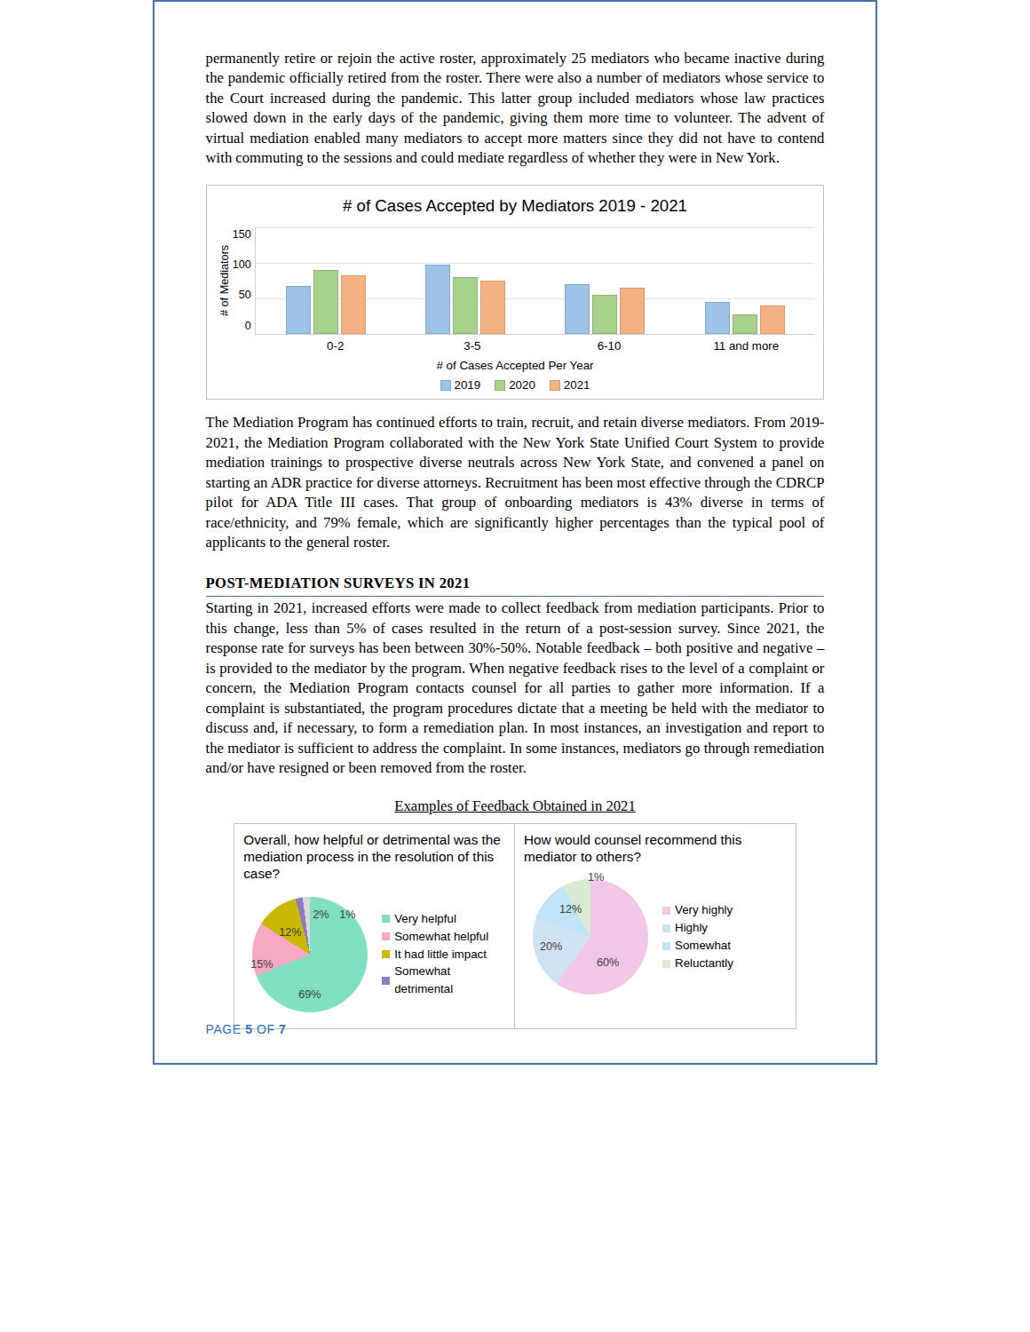permanently retire or rejoin the active roster, approximately 25 mediators who became inactive during the pandemic officially retired from the roster. There were also a number of mediators whose service to the Court increased during the pandemic. This latter group included mediators whose law practices slowed down in the early days of the pandemic, giving them more time to volunteer. The advent of virtual mediation enabled many mediators to accept more matters since they did not have to contend with commuting to the sessions and could mediate regardless of whether they were in New York.
# of Cases Accepted by Mediators 2019 - 2021
# of Mediators
150 100 50 0
0-2 3-5 6-10 11 and more
# of Cases Accepted Per Year
2019 2020 2021
The Mediation Program has continued efforts to train, recruit, and retain diverse mediators. From 2019-2021, the Mediation Program collaborated with the New York State Unified Court System to provide mediation trainings to prospective diverse neutrals across New York State, and convened a panel on starting an ADR practice for diverse attorneys. Recruitment has been most effective through the CDRCP pilot for ADA Title III cases. That group of onboarding mediators is 43% diverse in terms of race/ethnicity, and 79% female, which are significantly higher percentages than the typical pool of applicants to the general roster.
Post-Mediation Surveys in 2021
Starting in 2021, increased efforts were made to collect feedback from mediation participants. Prior to this change, less than 5% of cases resulted in the return of a post-session survey. Since 2021, the response rate for surveys has been between 30%-50%. Notable feedback – both positive and negative – is provided to the mediator by the program. When negative feedback rises to the level of a complaint or concern, the Mediation Program contacts counsel for all parties to gather more information. If a complaint is substantiated, the program procedures dictate that a meeting be held with the mediator to discuss and, if necessary, to form a remediation plan. In most instances, an investigation and report to the mediator is sufficient to address the complaint. In some instances, mediators go through remediation and/or have resigned or been removed from the roster.
Examples of Feedback Obtained in 2021
Overall, how helpful or detrimental was the mediation process in the resolution of this case?
2%
1%
12%
15%
69%
Very helpful
Somewhat helpful
It had little impact
Somewhat
detrimental
How would counsel recommend this mediator to others?
1%
12%
20%
60%
Very highly
Highly
Somewhat
Reluctantly
PAGE 5 OF 7